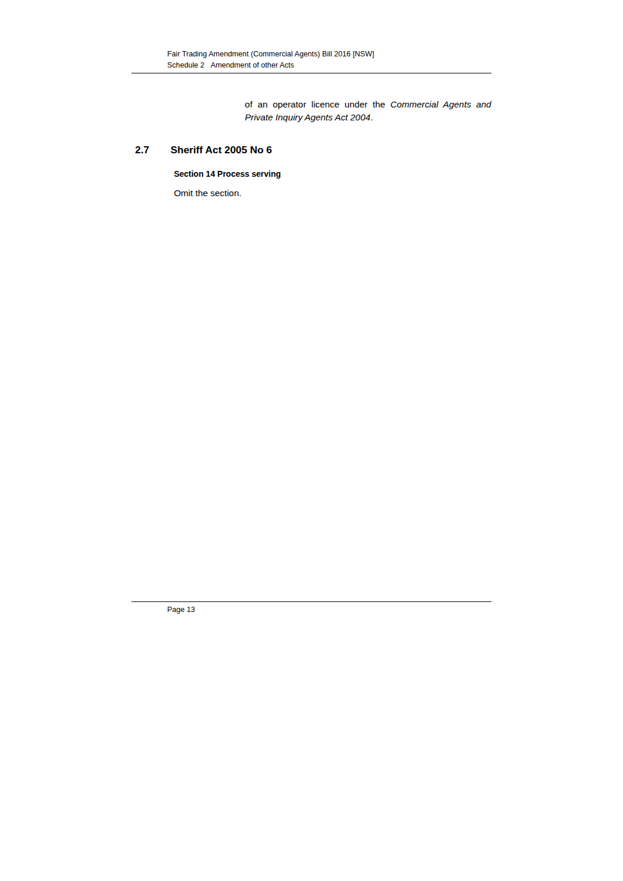Fair Trading Amendment (Commercial Agents) Bill 2016 [NSW]
Schedule 2 Amendment of other Acts
of an operator licence under the Commercial Agents and Private Inquiry Agents Act 2004.
2.7 Sheriff Act 2005 No 6
Section 14 Process serving
Omit the section.
Page 13